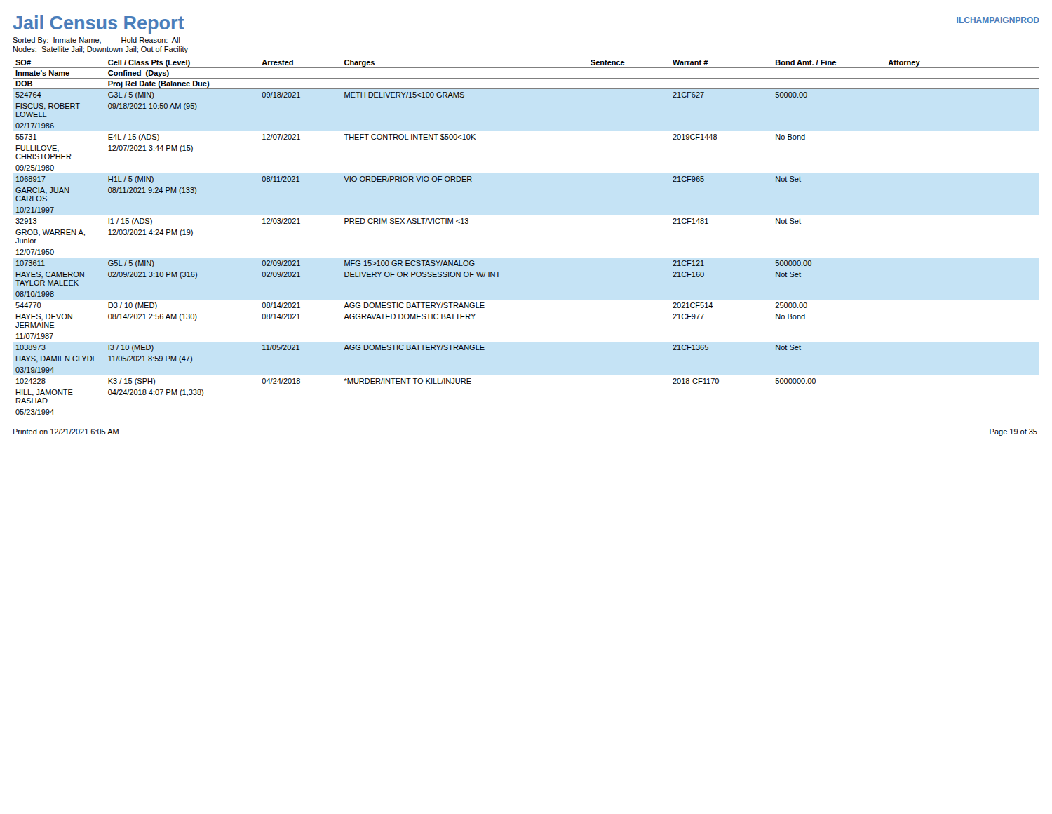ILCHAMPAIGNPROD
Jail Census Report
Sorted By: Inmate Name, Hold Reason: All
Nodes: Satellite Jail; Downtown Jail; Out of Facility
| SO# | Cell / Class Pts (Level) | Arrested | Charges | Sentence | Warrant # | Bond Amt. / Fine | Attorney |
| --- | --- | --- | --- | --- | --- | --- | --- |
| Inmate's Name | Confined (Days) | | | | | | |
| DOB | Proj Rel Date (Balance Due) | | | | | | |
| 524764 | G3L / 5 (MIN) | 09/18/2021 | METH DELIVERY/15<100 GRAMS | | 21CF627 | 50000.00 | |
| FISCUS, ROBERT LOWELL | 09/18/2021 10:50 AM (95) | | | | | | |
| 02/17/1986 | | | | | | | |
| 55731 | E4L / 15 (ADS) | 12/07/2021 | THEFT CONTROL INTENT $500<10K | | 2019CF1448 | No Bond | |
| FULLILOVE, CHRISTOPHER | 12/07/2021 3:44 PM (15) | | | | | | |
| 09/25/1980 | | | | | | | |
| 1068917 | H1L / 5 (MIN) | 08/11/2021 | VIO ORDER/PRIOR VIO OF ORDER | | 21CF965 | Not Set | |
| GARCIA, JUAN CARLOS | 08/11/2021 9:24 PM (133) | | | | | | |
| 10/21/1997 | | | | | | | |
| 32913 | I1 / 15 (ADS) | 12/03/2021 | PRED CRIM SEX ASLT/VICTIM <13 | | 21CF1481 | Not Set | |
| GROB, WARREN A, Junior | 12/03/2021 4:24 PM (19) | | | | | | |
| 12/07/1950 | | | | | | | |
| 1073611 | G5L / 5 (MIN) | 02/09/2021 | MFG 15>100 GR ECSTASY/ANALOG | | 21CF121 | 500000.00 | |
| HAYES, CAMERON TAYLOR MALEEK | 02/09/2021 3:10 PM (316) | 02/09/2021 | DELIVERY OF OR POSSESSION OF W/ INT | | 21CF160 | Not Set | |
| 08/10/1998 | | | | | | | |
| 544770 | D3 / 10 (MED) | 08/14/2021 | AGG DOMESTIC BATTERY/STRANGLE | | 2021CF514 | 25000.00 | |
| HAYES, DEVON JERMAINE | 08/14/2021 2:56 AM (130) | 08/14/2021 | AGGRAVATED DOMESTIC BATTERY | | 21CF977 | No Bond | |
| 11/07/1987 | | | | | | | |
| 1038973 | I3 / 10 (MED) | 11/05/2021 | AGG DOMESTIC BATTERY/STRANGLE | | 21CF1365 | Not Set | |
| HAYS, DAMIEN CLYDE | 11/05/2021 8:59 PM (47) | | | | | | |
| 03/19/1994 | | | | | | | |
| 1024228 | K3 / 15 (SPH) | 04/24/2018 | *MURDER/INTENT TO KILL/INJURE | | 2018-CF1170 | 5000000.00 | |
| HILL, JAMONTE RASHAD | 04/24/2018 4:07 PM (1,338) | | | | | | |
| 05/23/1994 | | | | | | | |
Printed on 12/21/2021 6:05 AM
Page19of35